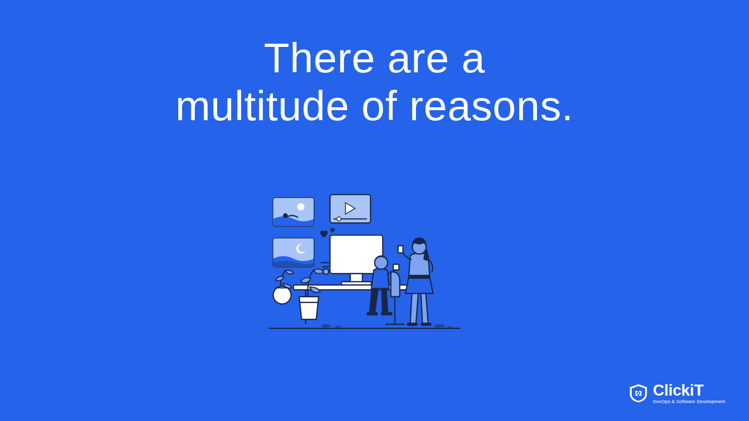There are a
multitude of reasons.
ClickiT DevOps & Software Development